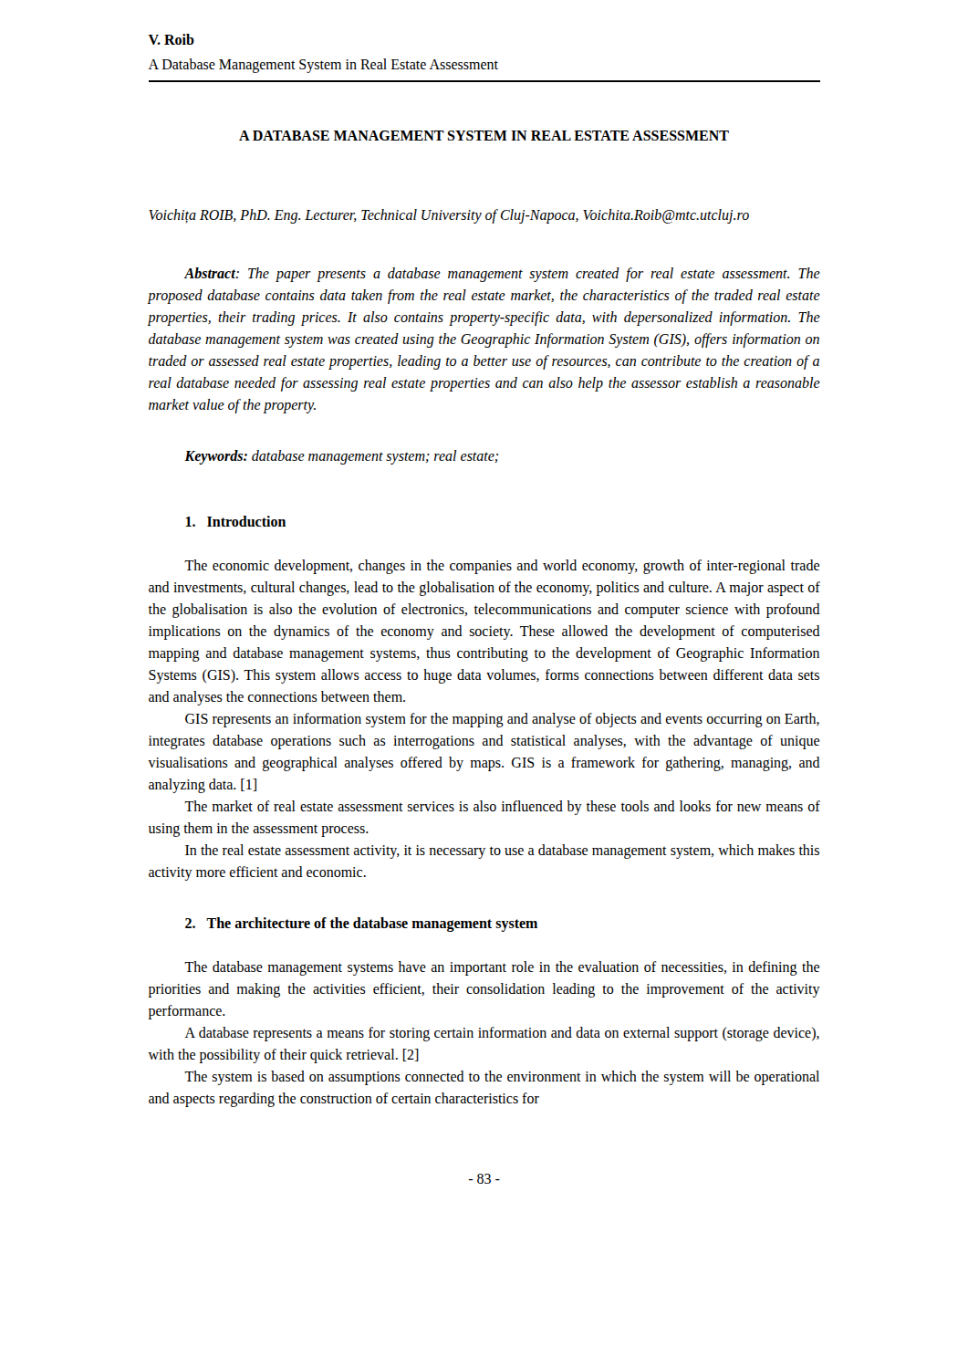V. Roib
A Database Management System in Real Estate Assessment
A Database Management System in Real Estate Assessment
Voichița ROIB, PhD. Eng. Lecturer, Technical University of Cluj-Napoca, Voichita.Roib@mtc.utcluj.ro
Abstract: The paper presents a database management system created for real estate assessment. The proposed database contains data taken from the real estate market, the characteristics of the traded real estate properties, their trading prices. It also contains property-specific data, with depersonalized information. The database management system was created using the Geographic Information System (GIS), offers information on traded or assessed real estate properties, leading to a better use of resources, can contribute to the creation of a real database needed for assessing real estate properties and can also help the assessor establish a reasonable market value of the property.
Keywords: database management system; real estate;
1. Introduction
The economic development, changes in the companies and world economy, growth of inter-regional trade and investments, cultural changes, lead to the globalisation of the economy, politics and culture. A major aspect of the globalisation is also the evolution of electronics, telecommunications and computer science with profound implications on the dynamics of the economy and society. These allowed the development of computerised mapping and database management systems, thus contributing to the development of Geographic Information Systems (GIS). This system allows access to huge data volumes, forms connections between different data sets and analyses the connections between them.
GIS represents an information system for the mapping and analyse of objects and events occurring on Earth, integrates database operations such as interrogations and statistical analyses, with the advantage of unique visualisations and geographical analyses offered by maps. GIS is a framework for gathering, managing, and analyzing data. [1]
The market of real estate assessment services is also influenced by these tools and looks for new means of using them in the assessment process.
In the real estate assessment activity, it is necessary to use a database management system, which makes this activity more efficient and economic.
2. The architecture of the database management system
The database management systems have an important role in the evaluation of necessities, in defining the priorities and making the activities efficient, their consolidation leading to the improvement of the activity performance.
A database represents a means for storing certain information and data on external support (storage device), with the possibility of their quick retrieval. [2]
The system is based on assumptions connected to the environment in which the system will be operational and aspects regarding the construction of certain characteristics for
- 83 -